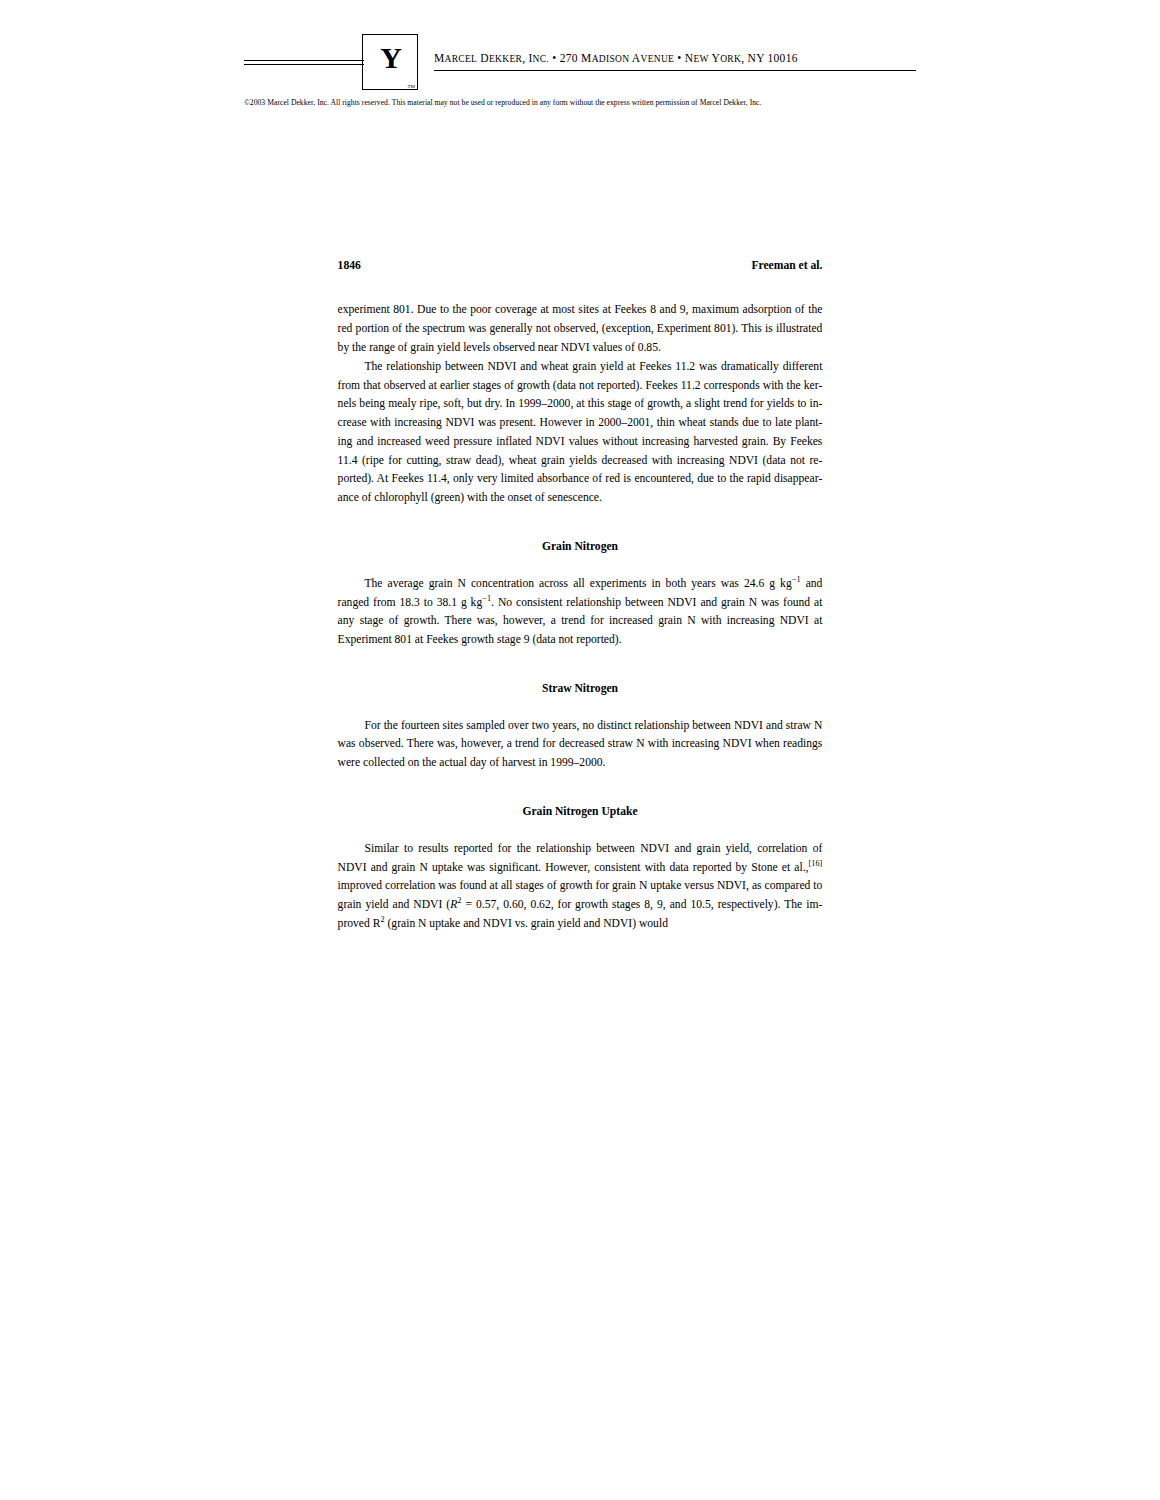Y
TM
MARCEL DEKKER, INC. • 270 MADISON AVENUE • NEW YORK, NY 10016
©2003 Marcel Dekker, Inc. All rights reserved. This material may not be used or reproduced in any form without the express written permission of Marcel Dekker, Inc.
1846 Freeman et al.
experiment 801. Due to the poor coverage at most sites at Feekes 8 and 9, maximum adsorption of the red portion of the spectrum was generally not observed, (exception, Experiment 801). This is illustrated by the range of grain yield levels observed near NDVI values of 0.85.
The relationship between NDVI and wheat grain yield at Feekes 11.2 was dramatically different from that observed at earlier stages of growth (data not reported). Feekes 11.2 corresponds with the kernels being mealy ripe, soft, but dry. In 1999–2000, at this stage of growth, a slight trend for yields to increase with increasing NDVI was present. However in 2000–2001, thin wheat stands due to late planting and increased weed pressure inflated NDVI values without increasing harvested grain. By Feekes 11.4 (ripe for cutting, straw dead), wheat grain yields decreased with increasing NDVI (data not reported). At Feekes 11.4, only very limited absorbance of red is encountered, due to the rapid disappearance of chlorophyll (green) with the onset of senescence.
Grain Nitrogen
The average grain N concentration across all experiments in both years was 24.6 g kg−1 and ranged from 18.3 to 38.1 g kg−1. No consistent relationship between NDVI and grain N was found at any stage of growth. There was, however, a trend for increased grain N with increasing NDVI at Experiment 801 at Feekes growth stage 9 (data not reported).
Straw Nitrogen
For the fourteen sites sampled over two years, no distinct relationship between NDVI and straw N was observed. There was, however, a trend for decreased straw N with increasing NDVI when readings were collected on the actual day of harvest in 1999–2000.
Grain Nitrogen Uptake
Similar to results reported for the relationship between NDVI and grain yield, correlation of NDVI and grain N uptake was significant. However, consistent with data reported by Stone et al.,[16] improved correlation was found at all stages of growth for grain N uptake versus NDVI, as compared to grain yield and NDVI (R2 = 0.57, 0.60, 0.62, for growth stages 8, 9, and 10.5, respectively). The improved R2 (grain N uptake and NDVI vs. grain yield and NDVI) would